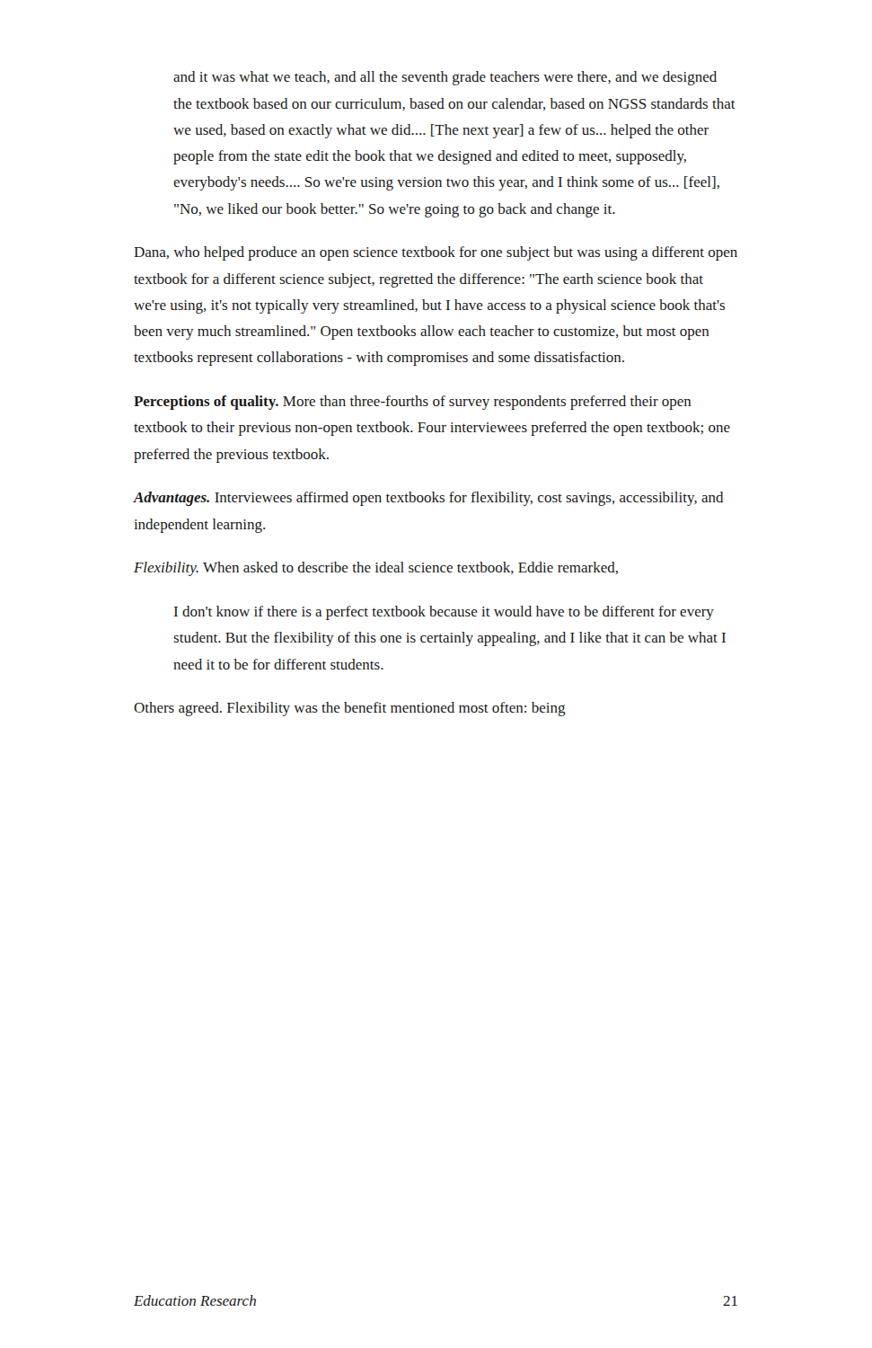and it was what we teach, and all the seventh grade teachers were there, and we designed the textbook based on our curriculum, based on our calendar, based on NGSS standards that we used, based on exactly what we did.... [The next year] a few of us... helped the other people from the state edit the book that we designed and edited to meet, supposedly, everybody's needs.... So we're using version two this year, and I think some of us... [feel], "No, we liked our book better." So we're going to go back and change it.
Dana, who helped produce an open science textbook for one subject but was using a different open textbook for a different science subject, regretted the difference: "The earth science book that we're using, it's not typically very streamlined, but I have access to a physical science book that's been very much streamlined." Open textbooks allow each teacher to customize, but most open textbooks represent collaborations - with compromises and some dissatisfaction.
Perceptions of quality. More than three-fourths of survey respondents preferred their open textbook to their previous non-open textbook. Four interviewees preferred the open textbook; one preferred the previous textbook.
Advantages. Interviewees affirmed open textbooks for flexibility, cost savings, accessibility, and independent learning.
Flexibility. When asked to describe the ideal science textbook, Eddie remarked,
I don't know if there is a perfect textbook because it would have to be different for every student. But the flexibility of this one is certainly appealing, and I like that it can be what I need it to be for different students.
Others agreed. Flexibility was the benefit mentioned most often: being
Education Research 21